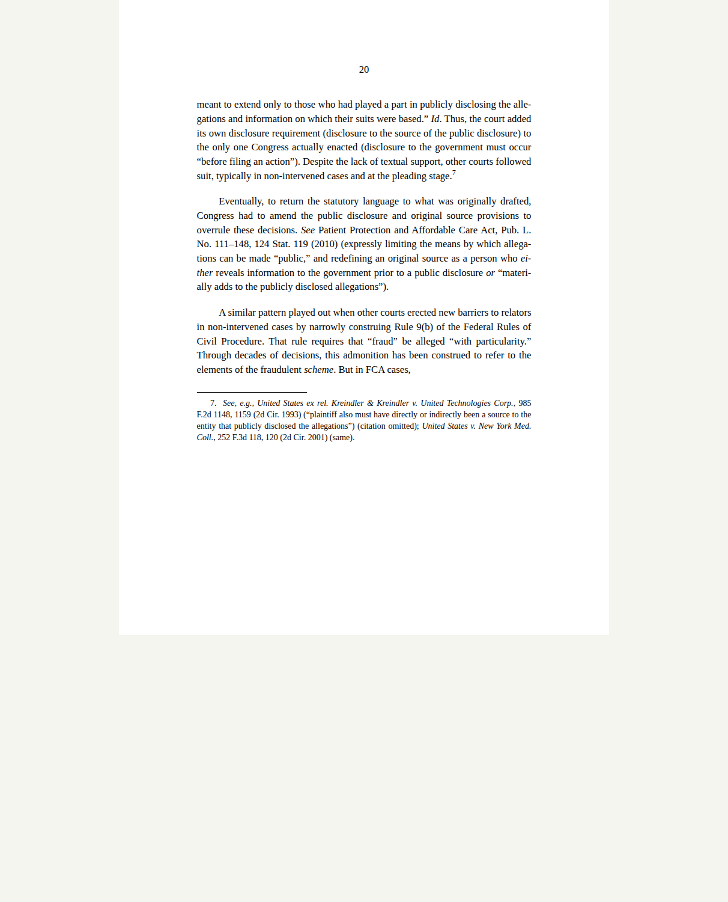20
meant to extend only to those who had played a part in publicly disclosing the allegations and information on which their suits were based.” Id. Thus, the court added its own disclosure requirement (disclosure to the source of the public disclosure) to the only one Congress actually enacted (disclosure to the government must occur “before filing an action”). Despite the lack of textual support, other courts followed suit, typically in non-intervened cases and at the pleading stage.7
Eventually, to return the statutory language to what was originally drafted, Congress had to amend the public disclosure and original source provisions to overrule these decisions. See Patient Protection and Affordable Care Act, Pub. L. No. 111–148, 124 Stat. 119 (2010) (expressly limiting the means by which allegations can be made “public,” and redefining an original source as a person who either reveals information to the government prior to a public disclosure or “materially adds to the publicly disclosed allegations”).
A similar pattern played out when other courts erected new barriers to relators in non-intervened cases by narrowly construing Rule 9(b) of the Federal Rules of Civil Procedure. That rule requires that “fraud” be alleged “with particularity.” Through decades of decisions, this admonition has been construed to refer to the elements of the fraudulent scheme. But in FCA cases,
7. See, e.g., United States ex rel. Kreindler & Kreindler v. United Technologies Corp., 985 F.2d 1148, 1159 (2d Cir. 1993) (“plaintiff also must have directly or indirectly been a source to the entity that publicly disclosed the allegations”) (citation omitted); United States v. New York Med. Coll., 252 F.3d 118, 120 (2d Cir. 2001) (same).